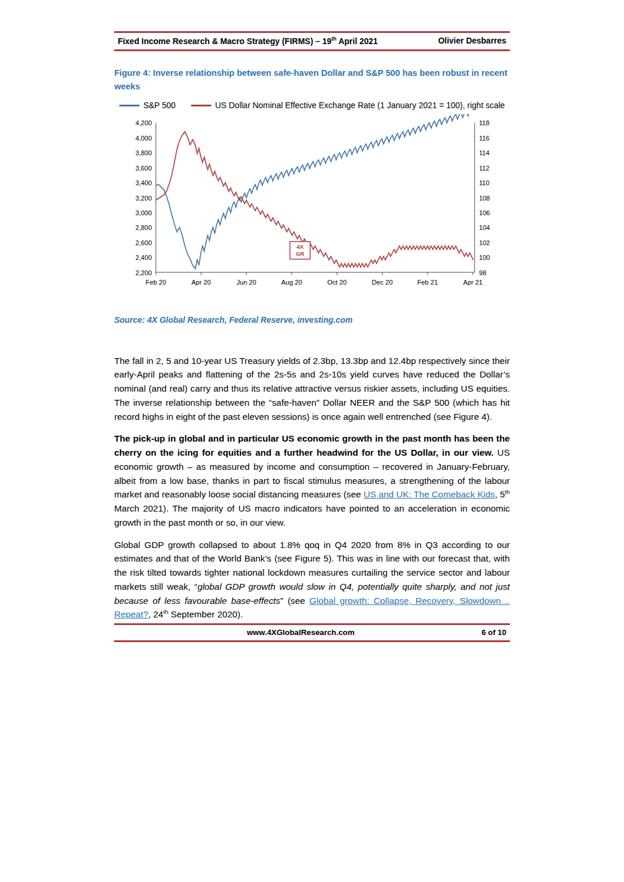Fixed Income Research & Macro Strategy (FIRMS) – 19th April 2021
Olivier Desbarres
Figure 4: Inverse relationship between safe-haven Dollar and S&P 500 has been robust in recent weeks
S&P 500
US Dollar Nominal Effective Exchange Rate (1 January 2021 = 100), right scale
4,200 4,000 3,800 3,600 3,400 3,200 3,000 2,800 2,600 2,400 2,200 118 116 114 112 110 108 106 104 102 100 98 Feb 20 Apr 20 Jun 20 Aug 20 Oct 20 Dec 20 Feb 21 Apr 21 4X GR
Source: 4X Global Research, Federal Reserve, investing.com
The fall in 2, 5 and 10-year US Treasury yields of 2.3bp, 13.3bp and 12.4bp respectively since their early-April peaks and flattening of the 2s-5s and 2s-10s yield curves have reduced the Dollar’s nominal (and real) carry and thus its relative attractive versus riskier assets, including US equities. The inverse relationship between the “safe-haven” Dollar NEER and the S&P 500 (which has hit record highs in eight of the past eleven sessions) is once again well entrenched (see Figure 4).
The pick-up in global and in particular US economic growth in the past month has been the cherry on the icing for equities and a further headwind for the US Dollar, in our view. US economic growth – as measured by income and consumption – recovered in January-February, albeit from a low base, thanks in part to fiscal stimulus measures, a strengthening of the labour market and reasonably loose social distancing measures (see US and UK: The Comeback Kids, 5th March 2021). The majority of US macro indicators have pointed to an acceleration in economic growth in the past month or so, in our view.
Global GDP growth collapsed to about 1.8% qoq in Q4 2020 from 8% in Q3 according to our estimates and that of the World Bank’s (see Figure 5). This was in line with our forecast that, with the risk tilted towards tighter national lockdown measures curtailing the service sector and labour markets still weak, “global GDP growth would slow in Q4, potentially quite sharply, and not just because of less favourable base-effects” (see Global growth: Collapse, Recovery, Slowdown…Repeat?, 24th September 2020).
www.4XGlobalResearch.com
6 of 10